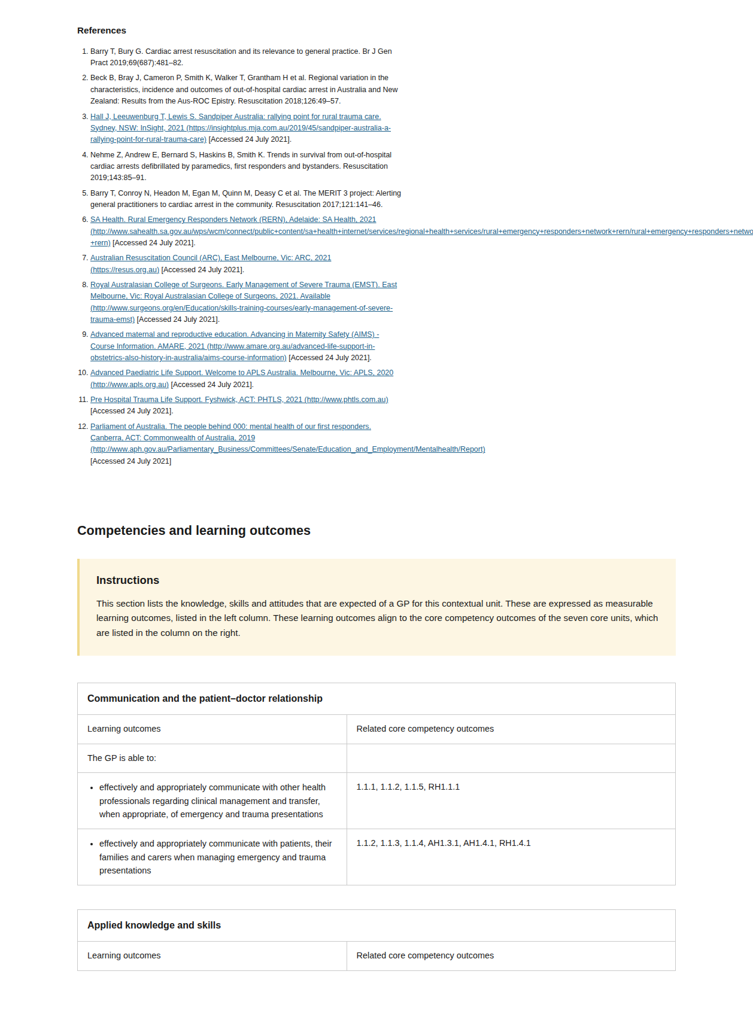References
Barry T, Bury G. Cardiac arrest resuscitation and its relevance to general practice. Br J Gen Pract 2019;69(687):481–82.
Beck B, Bray J, Cameron P, Smith K, Walker T, Grantham H et al. Regional variation in the characteristics, incidence and outcomes of out-of-hospital cardiac arrest in Australia and New Zealand: Results from the Aus-ROC Epistry. Resuscitation 2018;126:49–57.
Hall J, Leeuwenburg T, Lewis S. Sandpiper Australia: rallying point for rural trauma care. Sydney, NSW: InSight, 2021 (https://insightplus.mja.com.au/2019/45/sandpiper-australia-a-rallying-point-for-rural-trauma-care) [Accessed 24 July 2021].
Nehme Z, Andrew E, Bernard S, Haskins B, Smith K. Trends in survival from out-of-hospital cardiac arrests defibrillated by paramedics, first responders and bystanders. Resuscitation 2019;143:85–91.
Barry T, Conroy N, Headon M, Egan M, Quinn M, Deasy C et al. The MERIT 3 project: Alerting general practitioners to cardiac arrest in the community. Resuscitation 2017;121:141–46.
SA Health. Rural Emergency Responders Network (RERN), Adelaide: SA Health, 2021 (http://www.sahealth.sa.gov.au/wps/wcm/connect/public+content/sa+health+internet/services/regional+health+services/rural+emergency+responders+network+rern/rural+emergency+responders+network+-+rern) [Accessed 24 July 2021].
Australian Resuscitation Council (ARC), East Melbourne, Vic: ARC, 2021 (https://resus.org.au) [Accessed 24 July 2021].
Royal Australasian College of Surgeons. Early Management of Severe Trauma (EMST). East Melbourne, Vic: Royal Australasian College of Surgeons, 2021. Available (http://www.surgeons.org/en/Education/skills-training-courses/early-management-of-severe-trauma-emst) [Accessed 24 July 2021].
Advanced maternal and reproductive education. Advancing in Maternity Safety (AIMS) - Course Information. AMARE, 2021 (http://www.amare.org.au/advanced-life-support-in-obstetrics-also-history-in-australia/aims-course-information) [Accessed 24 July 2021].
Advanced Paediatric Life Support. Welcome to APLS Australia. Melbourne, Vic: APLS, 2020 (http://www.apls.org.au) [Accessed 24 July 2021].
Pre Hospital Trauma Life Support. Fyshwick, ACT: PHTLS, 2021 (http://www.phtls.com.au) [Accessed 24 July 2021].
Parliament of Australia. The people behind 000: mental health of our first responders. Canberra, ACT: Commonwealth of Australia, 2019 (http://www.aph.gov.au/Parliamentary_Business/Committees/Senate/Education_and_Employment/Mentalhealth/Report) [Accessed 24 July 2021]
Competencies and learning outcomes
Instructions
This section lists the knowledge, skills and attitudes that are expected of a GP for this contextual unit. These are expressed as measurable learning outcomes, listed in the left column. These learning outcomes align to the core competency outcomes of the seven core units, which are listed in the column on the right.
Communication and the patient–doctor relationship
| Learning outcomes | Related core competency outcomes |
| The GP is able to: | |
| effectively and appropriately communicate with other health professionals regarding clinical management and transfer, when appropriate, of emergency and trauma presentations | 1.1.1, 1.1.2, 1.1.5, RH1.1.1 |
| effectively and appropriately communicate with patients, their families and carers when managing emergency and trauma presentations | 1.1.2, 1.1.3, 1.1.4, AH1.3.1, AH1.4.1, RH1.4.1 |
Applied knowledge and skills
| Learning outcomes | Related core competency outcomes |